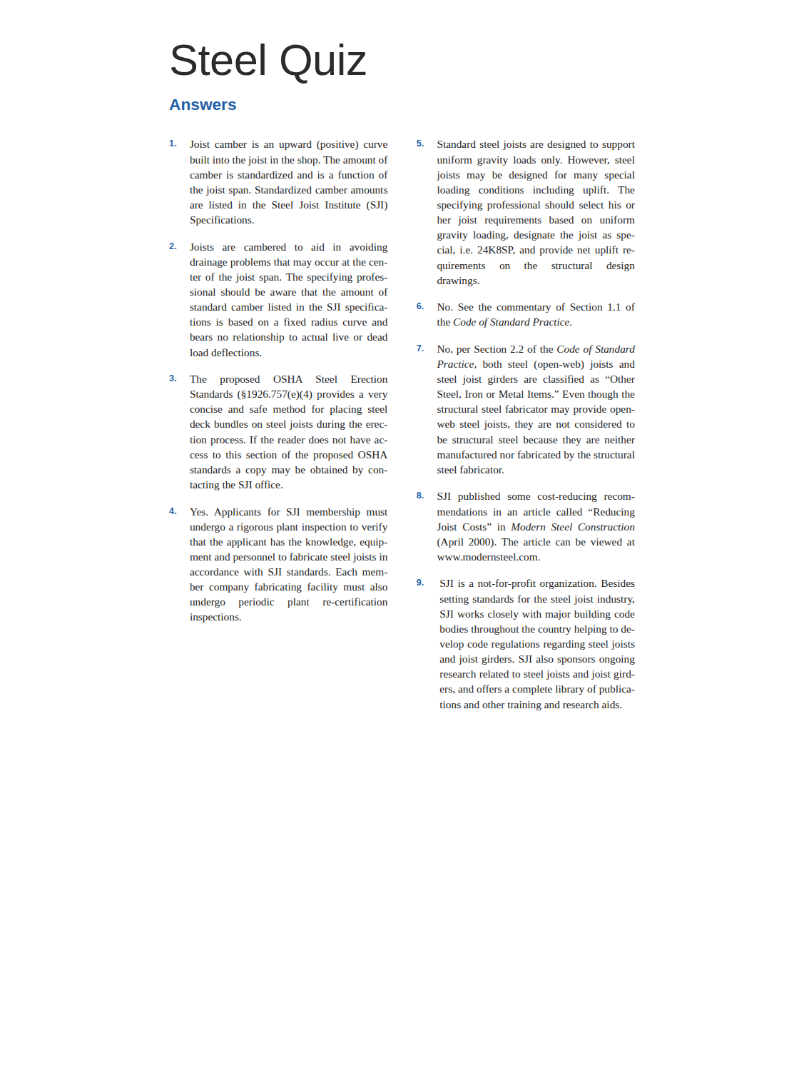Steel Quiz
Answers
Joist camber is an upward (positive) curve built into the joist in the shop. The amount of camber is standardized and is a function of the joist span. Standardized camber amounts are listed in the Steel Joist Institute (SJI) Specifications.
Joists are cambered to aid in avoiding drainage problems that may occur at the center of the joist span. The specifying professional should be aware that the amount of standard camber listed in the SJI specifications is based on a fixed radius curve and bears no relationship to actual live or dead load deflections.
The proposed OSHA Steel Erection Standards (§1926.757(e)(4) provides a very concise and safe method for placing steel deck bundles on steel joists during the erection process. If the reader does not have access to this section of the proposed OSHA standards a copy may be obtained by contacting the SJI office.
Yes. Applicants for SJI membership must undergo a rigorous plant inspection to verify that the applicant has the knowledge, equipment and personnel to fabricate steel joists in accordance with SJI standards. Each member company fabricating facility must also undergo periodic plant re-certification inspections.
Standard steel joists are designed to support uniform gravity loads only. However, steel joists may be designed for many special loading conditions including uplift. The specifying professional should select his or her joist requirements based on uniform gravity loading, designate the joist as special, i.e. 24K8SP, and provide net uplift requirements on the structural design drawings.
No. See the commentary of Section 1.1 of the Code of Standard Practice.
No, per Section 2.2 of the Code of Standard Practice, both steel (open-web) joists and steel joist girders are classified as “Other Steel, Iron or Metal Items.” Even though the structural steel fabricator may provide open-web steel joists, they are not considered to be structural steel because they are neither manufactured nor fabricated by the structural steel fabricator.
SJI published some cost-reducing recommendations in an article called “Reducing Joist Costs” in Modern Steel Construction (April 2000). The article can be viewed at www.modernsteel.com.
SJI is a not-for-profit organization. Besides setting standards for the steel joist industry, SJI works closely with major building code bodies throughout the country helping to develop code regulations regarding steel joists and joist girders. SJI also sponsors ongoing research related to steel joists and joist girders, and offers a complete library of publications and other training and research aids.